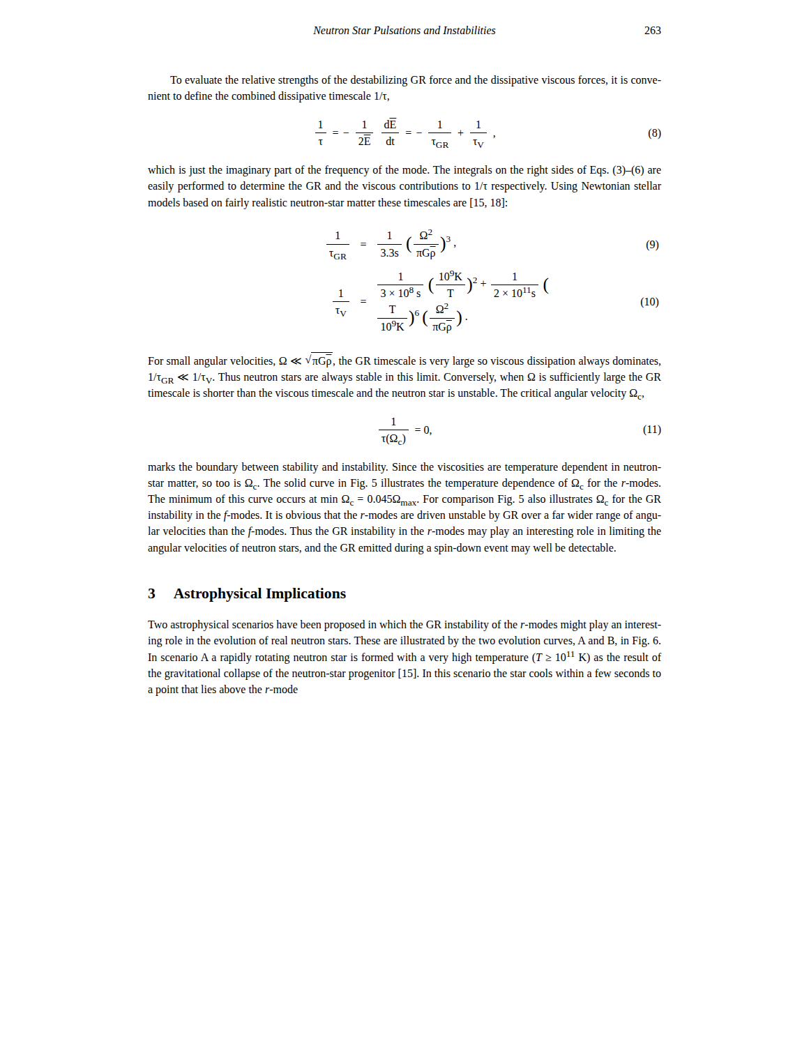Neutron Star Pulsations and Instabilities 263
To evaluate the relative strengths of the destabilizing GR force and the dissipative viscous forces, it is convenient to define the combined dissipative timescale 1/τ,
1 τ = − 12E dE dt = − 1 τGR + 1 τV , (8)
which is just the imaginary part of the frequency of the mode. The integrals on the right sides of Eqs. (3)–(6) are easily performed to determine the GR and the viscous contributions to 1/τ respectively. Using Newtonian stellar models based on fairly realistic neutron-star matter these timescales are [15, 18]:
1 τGR
=
13.3s (Ω2 πGρ)3 ,
(9)
1 τV
=
13 × 108 s (109K T)2 + 12 × 1011s (T 109K)6 (Ω2 πGρ) .
(10)
For small angular velocities, Ω ≪ πGρ, the GR timescale is very large so viscous dissipation always dominates, 1/τGR ≪ 1/τV. Thus neutron stars are always stable in this limit. Conversely, when Ω is sufficiently large the GR timescale is shorter than the viscous timescale and the neutron star is unstable. The critical angular velocity Ωc,
1 τ(Ωc) = 0, (11)
marks the boundary between stability and instability. Since the viscosities are temperature dependent in neutron-star matter, so too is Ωc. The solid curve in Fig. 5 illustrates the temperature dependence of Ωc for the r-modes. The minimum of this curve occurs at min Ωc = 0.045Ωmax. For comparison Fig. 5 also illustrates Ωc for the GR instability in the f-modes. It is obvious that the r-modes are driven unstable by GR over a far wider range of angular velocities than the f-modes. Thus the GR instability in the r-modes may play an interesting role in limiting the angular velocities of neutron stars, and the GR emitted during a spin-down event may well be detectable.
3 Astrophysical Implications
Two astrophysical scenarios have been proposed in which the GR instability of the r-modes might play an interesting role in the evolution of real neutron stars. These are illustrated by the two evolution curves, A and B, in Fig. 6. In scenario A a rapidly rotating neutron star is formed with a very high temperature (T ≥ 1011 K) as the result of the gravitational collapse of the neutron-star progenitor [15]. In this scenario the star cools within a few seconds to a point that lies above the r-mode